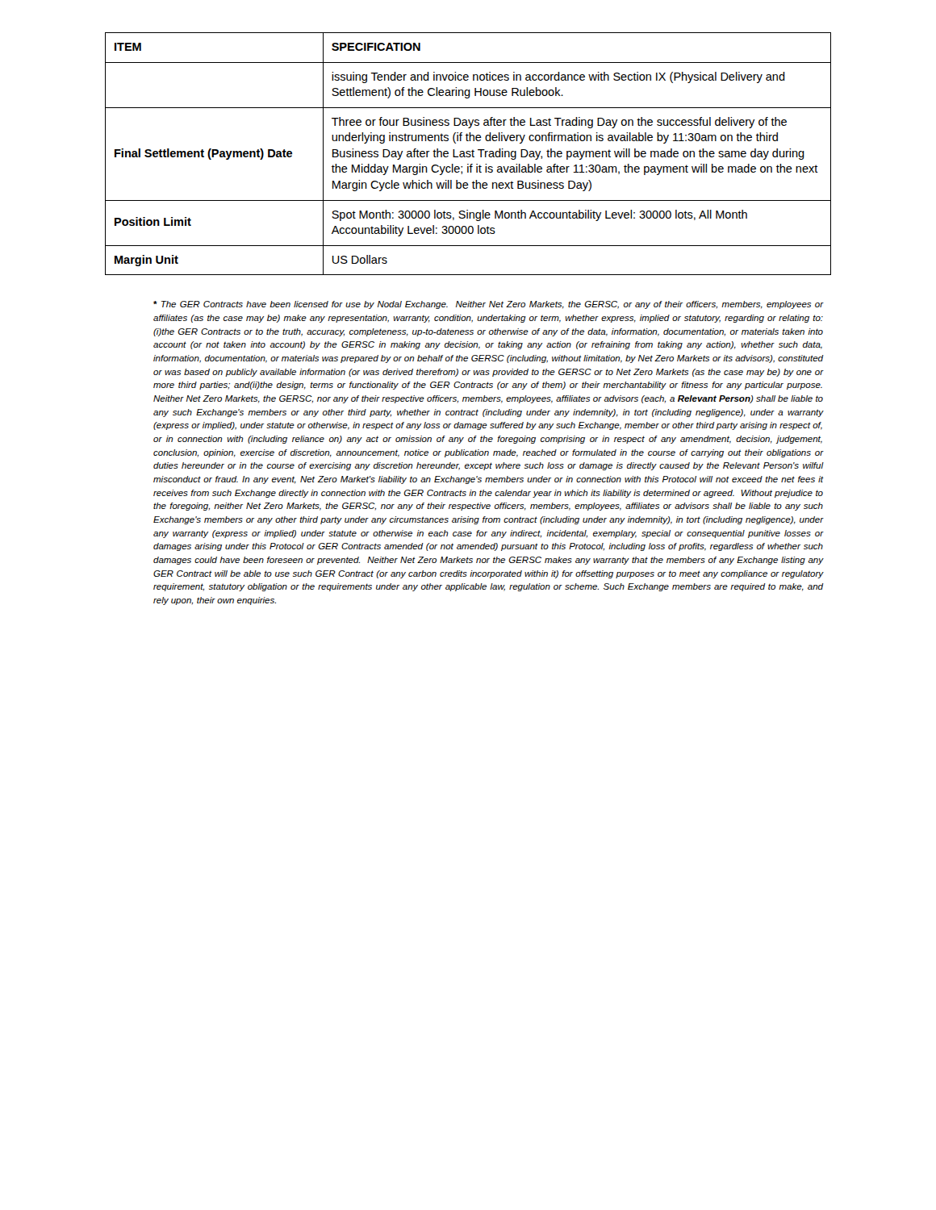| ITEM | SPECIFICATION |
| --- | --- |
| | issuing Tender and invoice notices in accordance with Section IX (Physical Delivery and Settlement) of the Clearing House Rulebook. |
| Final Settlement (Payment) Date | Three or four Business Days after the Last Trading Day on the successful delivery of the underlying instruments (if the delivery confirmation is available by 11:30am on the third Business Day after the Last Trading Day, the payment will be made on the same day during the Midday Margin Cycle; if it is available after 11:30am, the payment will be made on the next Margin Cycle which will be the next Business Day) |
| Position Limit | Spot Month: 30000 lots, Single Month Accountability Level: 30000 lots, All Month Accountability Level: 30000 lots |
| Margin Unit | US Dollars |
* The GER Contracts have been licensed for use by Nodal Exchange. Neither Net Zero Markets, the GERSC, or any of their officers, members, employees or affiliates (as the case may be) make any representation, warranty, condition, undertaking or term, whether express, implied or statutory, regarding or relating to:(i)the GER Contracts or to the truth, accuracy, completeness, up-to-dateness or otherwise of any of the data, information, documentation, or materials taken into account (or not taken into account) by the GERSC in making any decision, or taking any action (or refraining from taking any action), whether such data, information, documentation, or materials was prepared by or on behalf of the GERSC (including, without limitation, by Net Zero Markets or its advisors), constituted or was based on publicly available information (or was derived therefrom) or was provided to the GERSC or to Net Zero Markets (as the case may be) by one or more third parties; and(ii)the design, terms or functionality of the GER Contracts (or any of them) or their merchantability or fitness for any particular purpose. Neither Net Zero Markets, the GERSC, nor any of their respective officers, members, employees, affiliates or advisors (each, a Relevant Person) shall be liable to any such Exchange's members or any other third party, whether in contract (including under any indemnity), in tort (including negligence), under a warranty (express or implied), under statute or otherwise, in respect of any loss or damage suffered by any such Exchange, member or other third party arising in respect of, or in connection with (including reliance on) any act or omission of any of the foregoing comprising or in respect of any amendment, decision, judgement, conclusion, opinion, exercise of discretion, announcement, notice or publication made, reached or formulated in the course of carrying out their obligations or duties hereunder or in the course of exercising any discretion hereunder, except where such loss or damage is directly caused by the Relevant Person's wilful misconduct or fraud. In any event, Net Zero Market's liability to an Exchange's members under or in connection with this Protocol will not exceed the net fees it receives from such Exchange directly in connection with the GER Contracts in the calendar year in which its liability is determined or agreed. Without prejudice to the foregoing, neither Net Zero Markets, the GERSC, nor any of their respective officers, members, employees, affiliates or advisors shall be liable to any such Exchange's members or any other third party under any circumstances arising from contract (including under any indemnity), in tort (including negligence), under any warranty (express or implied) under statute or otherwise in each case for any indirect, incidental, exemplary, special or consequential punitive losses or damages arising under this Protocol or GER Contracts amended (or not amended) pursuant to this Protocol, including loss of profits, regardless of whether such damages could have been foreseen or prevented. Neither Net Zero Markets nor the GERSC makes any warranty that the members of any Exchange listing any GER Contract will be able to use such GER Contract (or any carbon credits incorporated within it) for offsetting purposes or to meet any compliance or regulatory requirement, statutory obligation or the requirements under any other applicable law, regulation or scheme. Such Exchange members are required to make, and rely upon, their own enquiries.